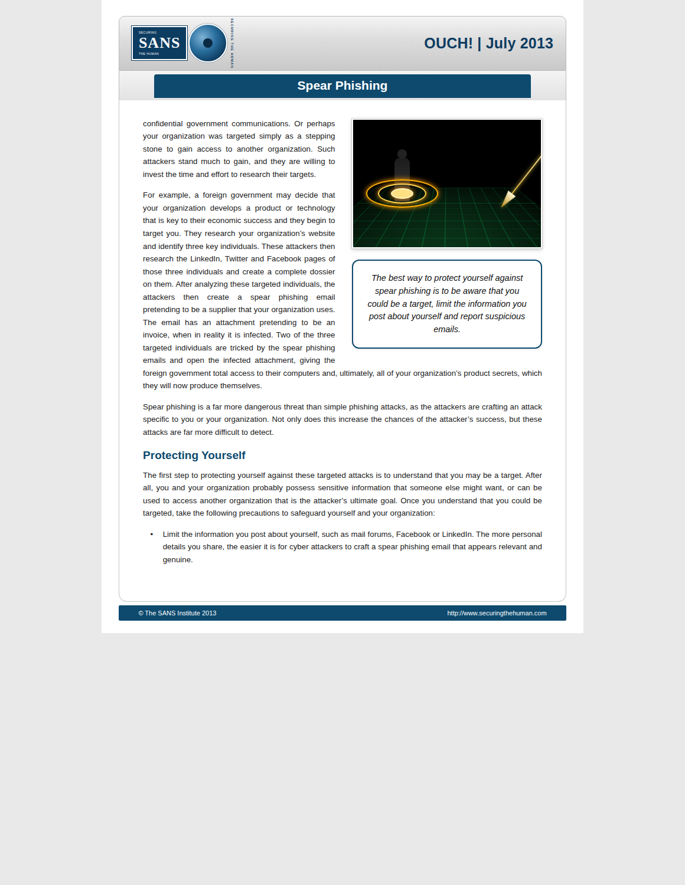SECURING SANS THE HUMAN
SECURING THE HUMAN
OUCH! | July 2013
Spear Phishing
The best way to protect yourself against spear phishing is to be aware that you could be a target, limit the information you post about yourself and report suspicious emails.
confidential government communications. Or perhaps your organization was targeted simply as a stepping stone to gain access to another organization. Such attackers stand much to gain, and they are willing to invest the time and effort to research their targets.
For example, a foreign government may decide that your organization develops a product or technology that is key to their economic success and they begin to target you. They research your organization’s website and identify three key individuals. These attackers then research the LinkedIn, Twitter and Facebook pages of those three individuals and create a complete dossier on them. After analyzing these targeted individuals, the attackers then create a spear phishing email pretending to be a supplier that your organization uses. The email has an attachment pretending to be an invoice, when in reality it is infected. Two of the three targeted individuals are tricked by the spear phishing emails and open the infected attachment, giving the foreign government total access to their computers and, ultimately, all of your organization’s product secrets, which they will now produce themselves.
Spear phishing is a far more dangerous threat than simple phishing attacks, as the attackers are crafting an attack specific to you or your organization. Not only does this increase the chances of the attacker’s success, but these attacks are far more difficult to detect.
Protecting Yourself
The first step to protecting yourself against these targeted attacks is to understand that you may be a target. After all, you and your organization probably possess sensitive information that someone else might want, or can be used to access another organization that is the attacker’s ultimate goal. Once you understand that you could be targeted, take the following precautions to safeguard yourself and your organization:
Limit the information you post about yourself, such as mail forums, Facebook or LinkedIn. The more personal details you share, the easier it is for cyber attackers to craft a spear phishing email that appears relevant and genuine.
© The SANS Institute 2013 http://www.securingthehuman.com